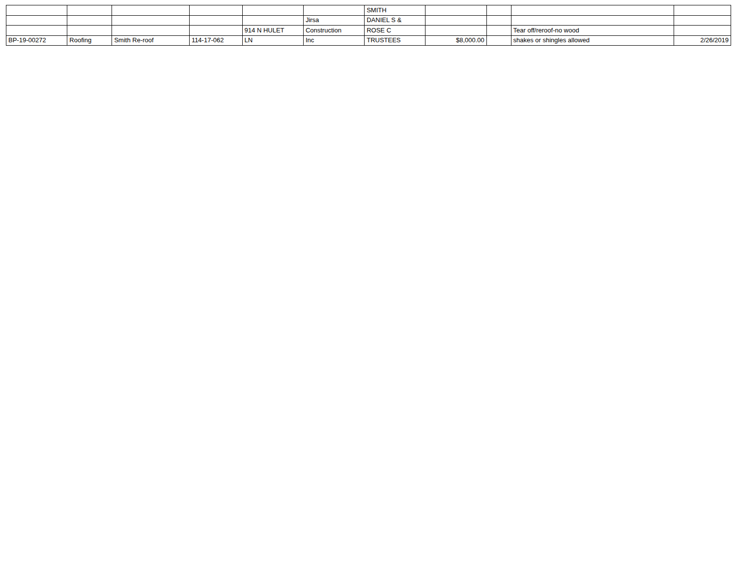| | | | | | | SMITH | | | | |
| | | | | | Jirsa | DANIEL S & | | | | |
| | | | | 914 N HULET | Construction | ROSE C | | | Tear off/reroof-no wood | |
| BP-19-00272 | Roofing | Smith Re-roof | 114-17-062 | LN | Inc | TRUSTEES | $8,000.00 | | shakes or shingles allowed | 2/26/2019 |